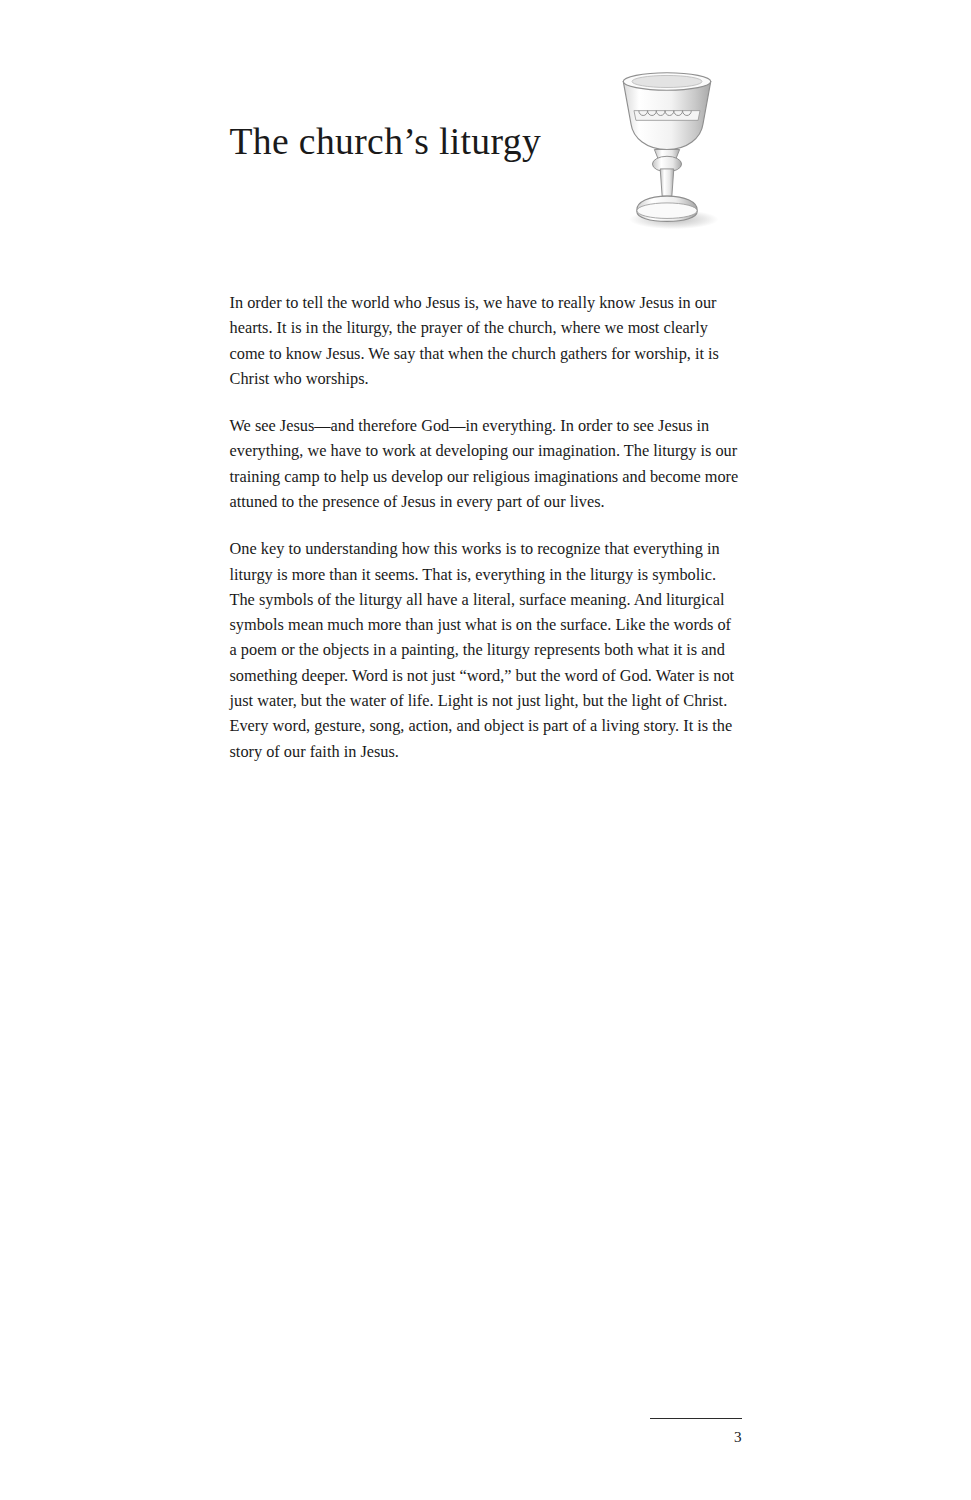The church’s liturgy
In order to tell the world who Jesus is, we have to really know Jesus in our hearts. It is in the liturgy, the prayer of the church, where we most clearly come to know Jesus. We say that when the church gathers for worship, it is Christ who worships.
We see Jesus—and therefore God—in everything. In order to see Jesus in everything, we have to work at developing our imagination. The liturgy is our training camp to help us develop our religious imaginations and become more attuned to the presence of Jesus in every part of our lives.
One key to understanding how this works is to recognize that everything in liturgy is more than it seems. That is, everything in the liturgy is symbolic. The symbols of the liturgy all have a literal, surface meaning. And liturgical symbols mean much more than just what is on the surface. Like the words of a poem or the objects in a painting, the liturgy represents both what it is and something deeper. Word is not just “word,” but the word of God. Water is not just water, but the water of life. Light is not just light, but the light of Christ. Every word, gesture, song, action, and object is part of a living story. It is the story of our faith in Jesus.
3